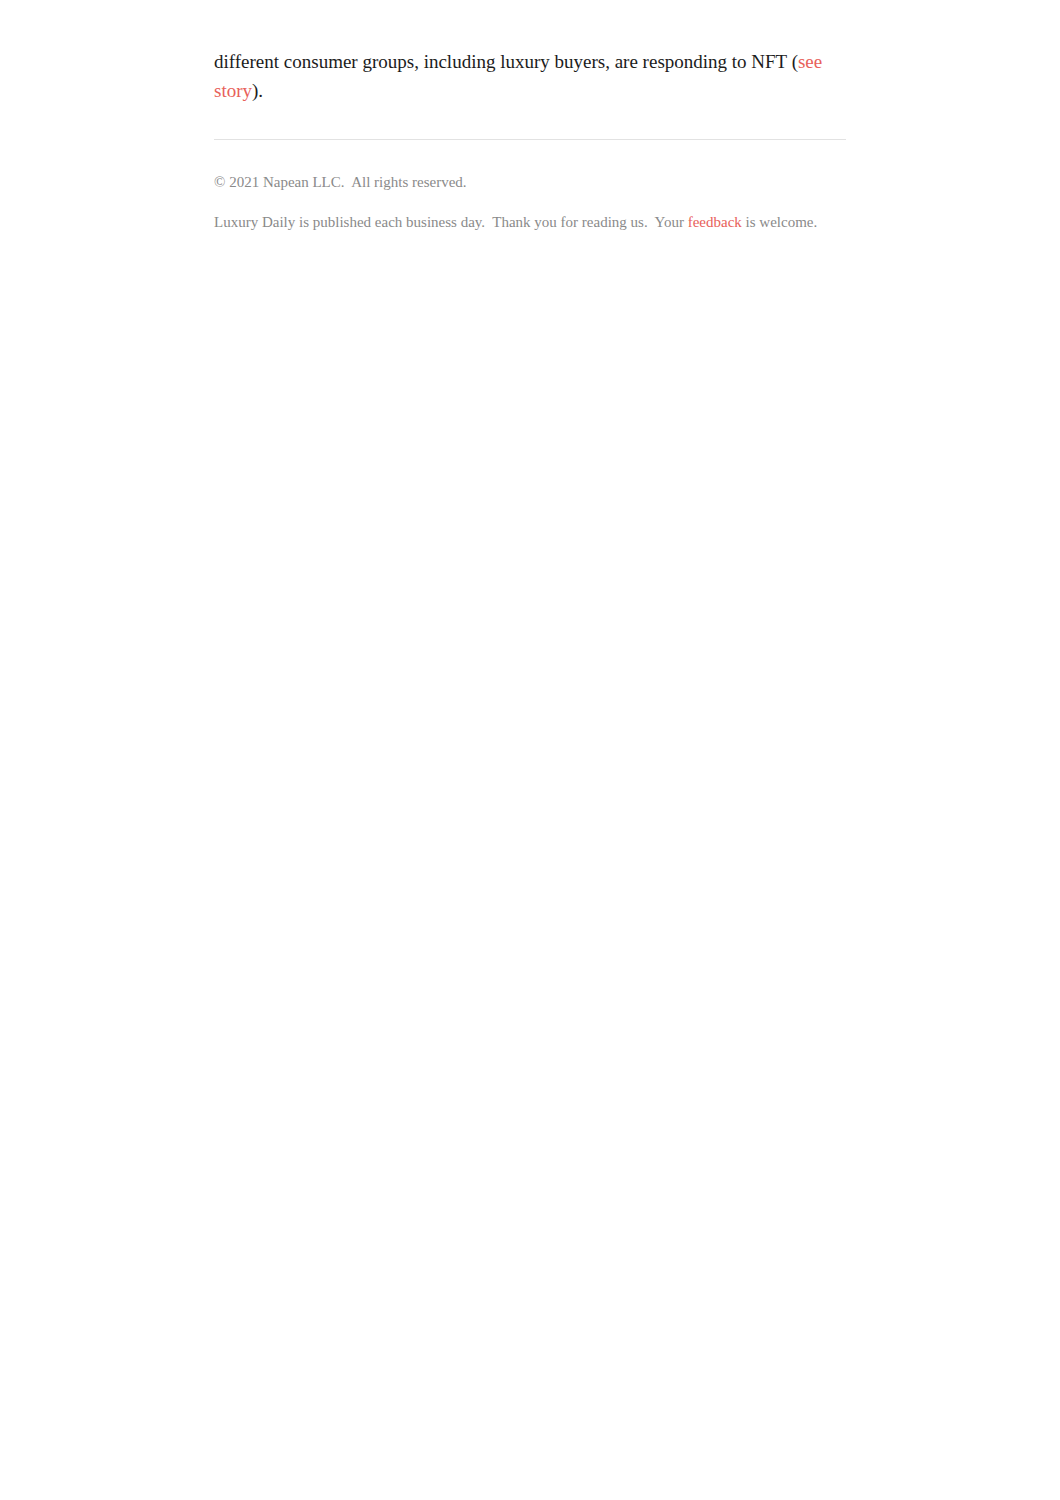different consumer groups, including luxury buyers, are responding to NFT (see story).
© 2021 Napean LLC. All rights reserved.
Luxury Daily is published each business day. Thank you for reading us. Your feedback is welcome.